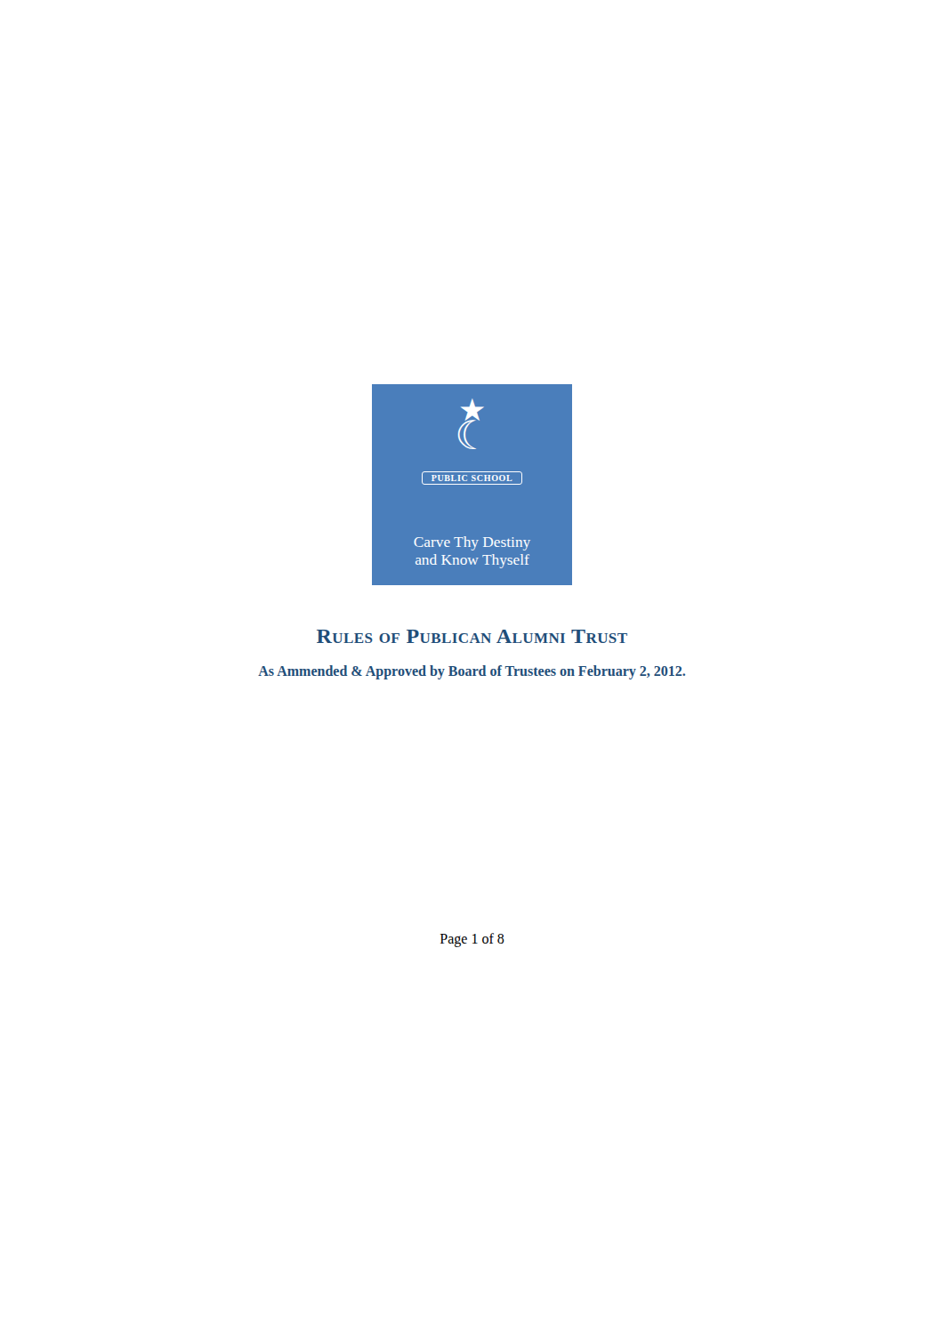★ ☾
PUBLIC SCHOOL
Carve Thy Destiny
and Know Thyself
Rules of Publican Alumni Trust
As Ammended & Approved by Board of Trustees on February 2, 2012.
Page 1 of 8